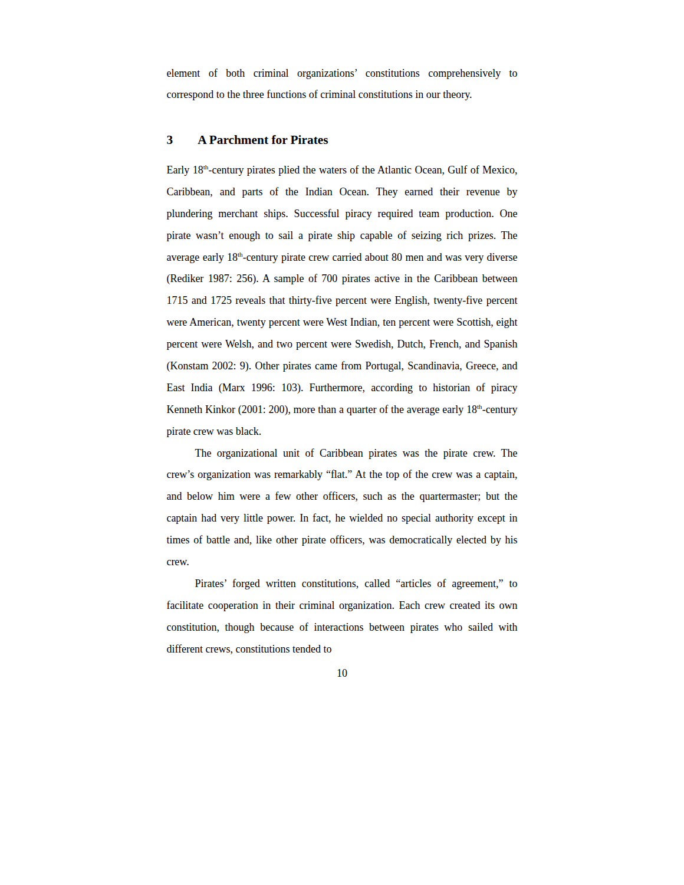element of both criminal organizations’ constitutions comprehensively to correspond to the three functions of criminal constitutions in our theory.
3 A Parchment for Pirates
Early 18th-century pirates plied the waters of the Atlantic Ocean, Gulf of Mexico, Caribbean, and parts of the Indian Ocean. They earned their revenue by plundering merchant ships. Successful piracy required team production. One pirate wasn’t enough to sail a pirate ship capable of seizing rich prizes. The average early 18th-century pirate crew carried about 80 men and was very diverse (Rediker 1987: 256). A sample of 700 pirates active in the Caribbean between 1715 and 1725 reveals that thirty-five percent were English, twenty-five percent were American, twenty percent were West Indian, ten percent were Scottish, eight percent were Welsh, and two percent were Swedish, Dutch, French, and Spanish (Konstam 2002: 9). Other pirates came from Portugal, Scandinavia, Greece, and East India (Marx 1996: 103). Furthermore, according to historian of piracy Kenneth Kinkor (2001: 200), more than a quarter of the average early 18th-century pirate crew was black.
The organizational unit of Caribbean pirates was the pirate crew. The crew’s organization was remarkably “flat.” At the top of the crew was a captain, and below him were a few other officers, such as the quartermaster; but the captain had very little power. In fact, he wielded no special authority except in times of battle and, like other pirate officers, was democratically elected by his crew.
Pirates’ forged written constitutions, called “articles of agreement,” to facilitate cooperation in their criminal organization. Each crew created its own constitution, though because of interactions between pirates who sailed with different crews, constitutions tended to
10